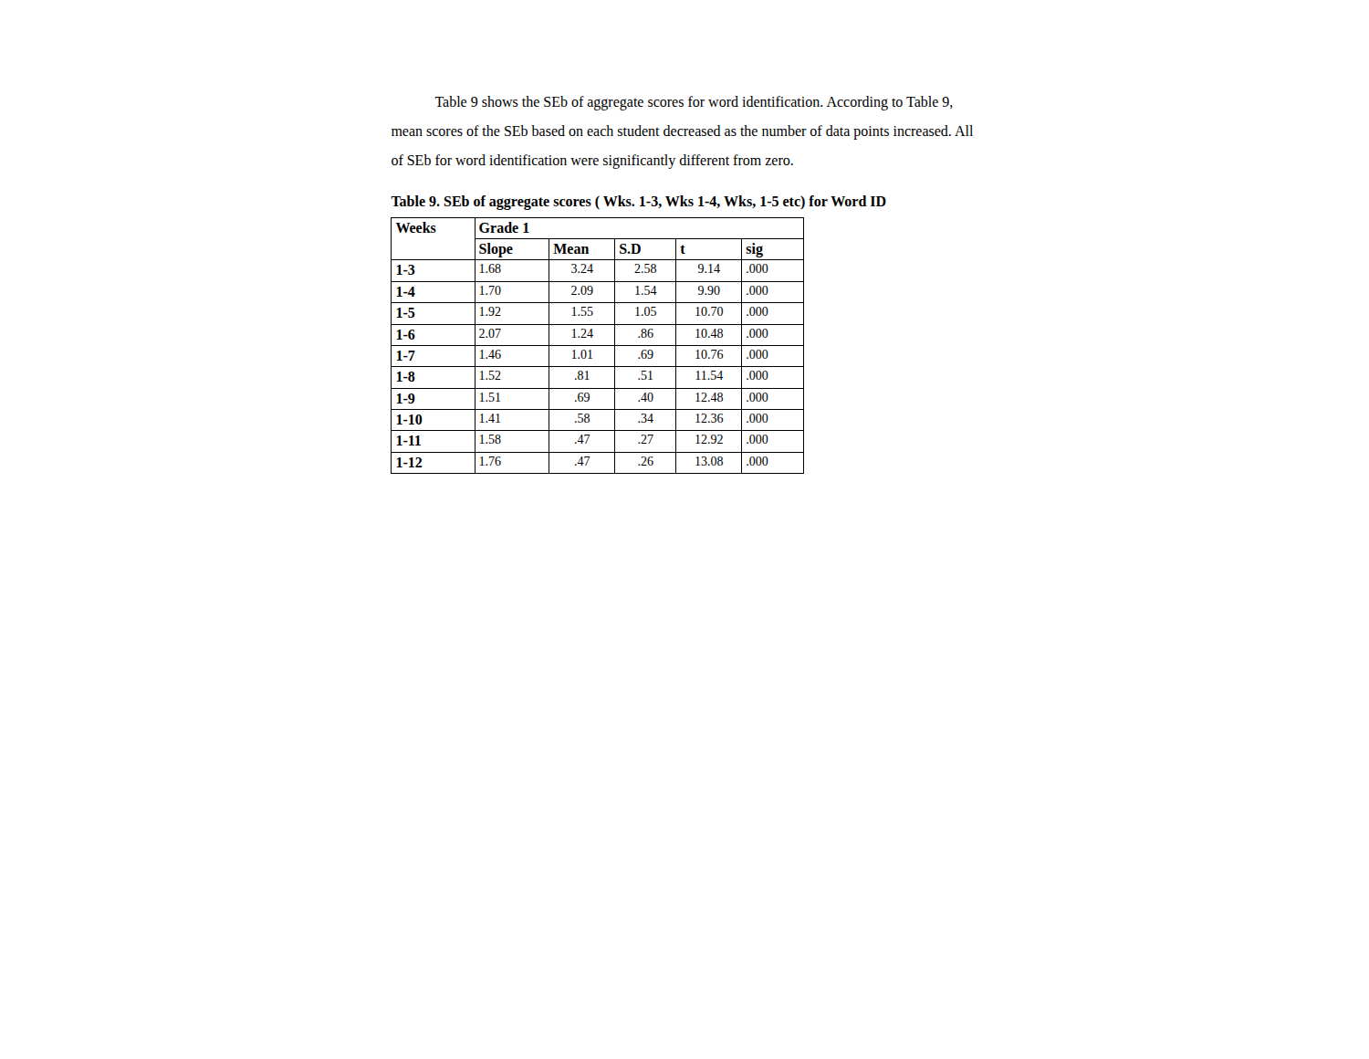Table 9 shows the SEb of aggregate scores for word identification. According to Table 9, mean scores of the SEb based on each student decreased as the number of data points increased. All of SEb for word identification were significantly different from zero.
Table 9. SEb of aggregate scores ( Wks. 1-3, Wks 1-4, Wks, 1-5 etc) for Word ID
| Weeks | Grade 1 |
| --- | --- |
| Slope | Mean | S.D | t | sig |
| 1-3 | 1.68 | 3.24 | 2.58 | 9.14 | .000 |
| 1-4 | 1.70 | 2.09 | 1.54 | 9.90 | .000 |
| 1-5 | 1.92 | 1.55 | 1.05 | 10.70 | .000 |
| 1-6 | 2.07 | 1.24 | .86 | 10.48 | .000 |
| 1-7 | 1.46 | 1.01 | .69 | 10.76 | .000 |
| 1-8 | 1.52 | .81 | .51 | 11.54 | .000 |
| 1-9 | 1.51 | .69 | .40 | 12.48 | .000 |
| 1-10 | 1.41 | .58 | .34 | 12.36 | .000 |
| 1-11 | 1.58 | .47 | .27 | 12.92 | .000 |
| 1-12 | 1.76 | .47 | .26 | 13.08 | .000 |